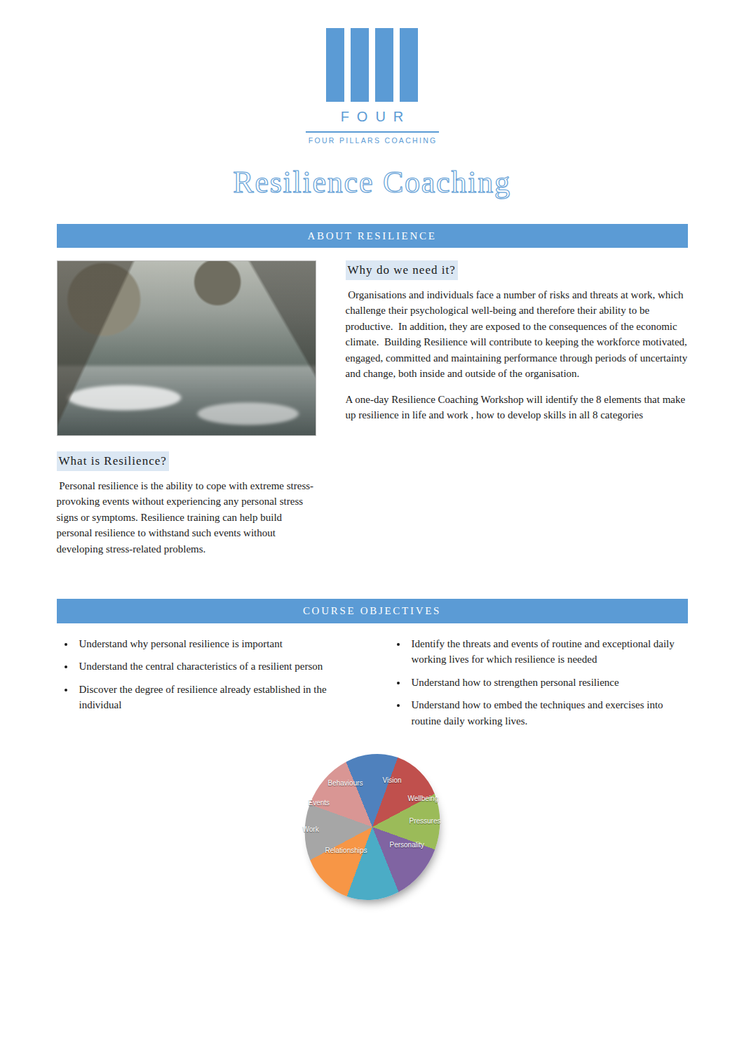FOUR
FOUR PILLARS COACHING
Resilience Coaching
ABOUT RESILIENCE
What is Resilience?
Personal resilience is the ability to cope with extreme stress-provoking events without experiencing any personal stress signs or symptoms. Resilience training can help build personal resilience to withstand such events without developing stress-related problems.
Why do we need it?
Organisations and individuals face a number of risks and threats at work, which challenge their psychological well-being and therefore their ability to be productive. In addition, they are exposed to the consequences of the economic climate. Building Resilience will contribute to keeping the workforce motivated, engaged, committed and maintaining performance through periods of uncertainty and change, both inside and outside of the organisation.
A one-day Resilience Coaching Workshop will identify the 8 elements that make up resilience in life and work , how to develop skills in all 8 categories
COURSE OBJECTIVES
Understand why personal resilience is important
Understand the central characteristics of a resilient person
Discover the degree of resilience already established in the individual
Identify the threats and events of routine and exceptional daily working lives for which resilience is needed
Understand how to strengthen personal resilience
Understand how to embed the techniques and exercises into routine daily working lives.
Vision Wellbeing Pressures Personality Relationships Work Events Behaviours